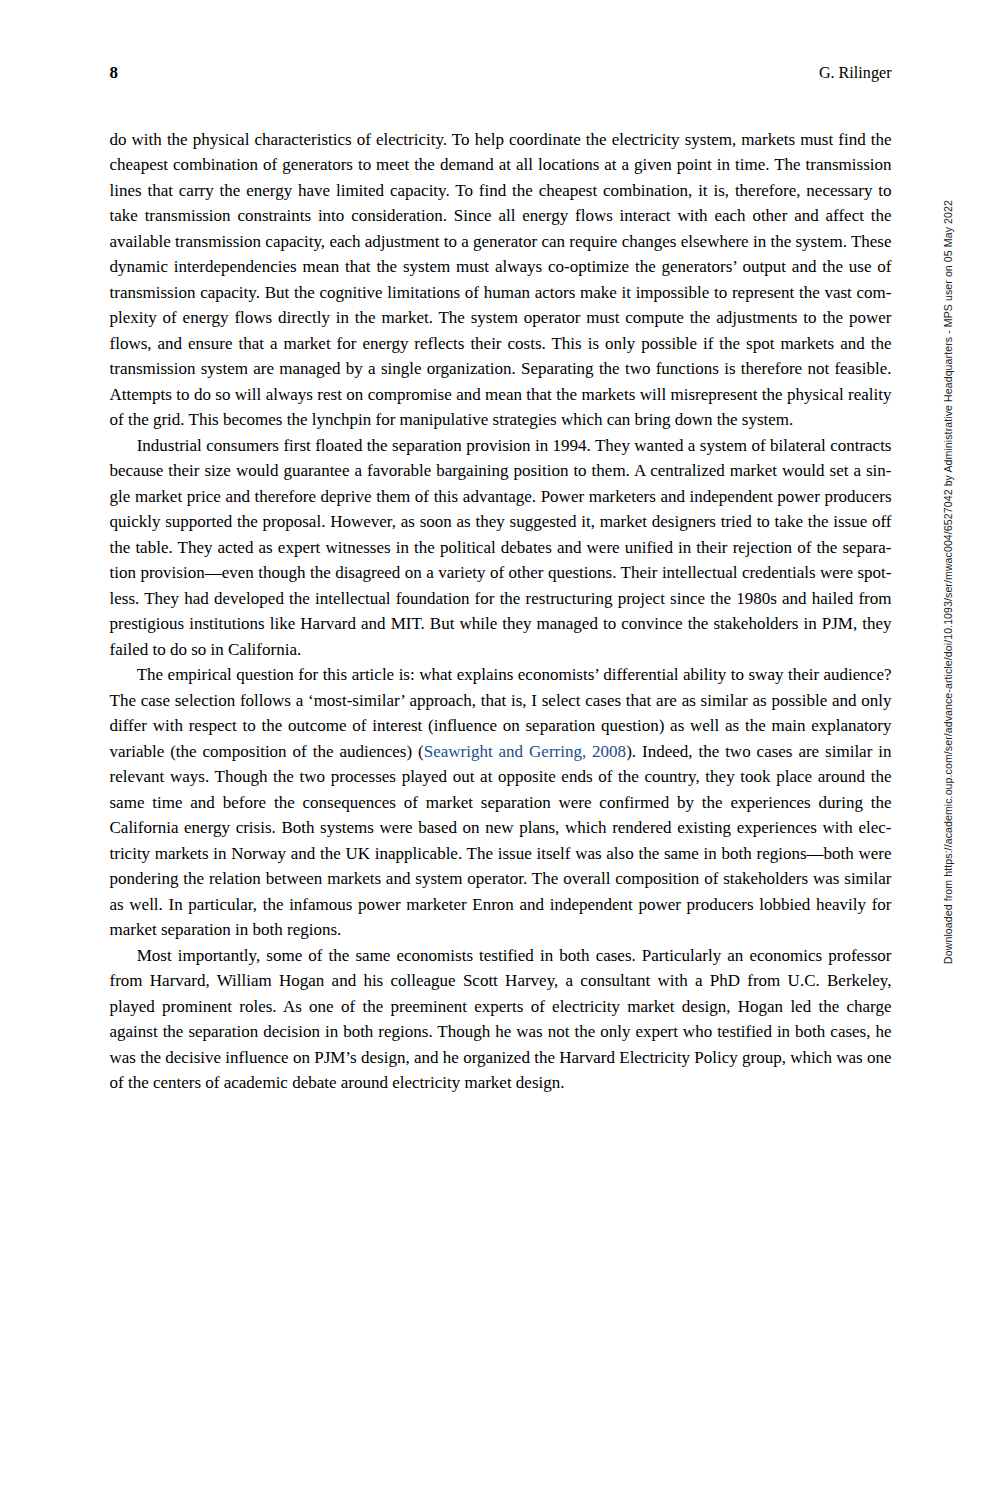Downloaded from https://academic.oup.com/ser/advance-article/doi/10.1093/ser/mwac004/6527042 by Administrative Headquarters - MPS user on 05 May 2022
8 G. Rilinger
do with the physical characteristics of electricity. To help coordinate the electricity system, markets must find the cheapest combination of generators to meet the demand at all locations at a given point in time. The transmission lines that carry the energy have limited capacity. To find the cheapest combination, it is, therefore, necessary to take transmission constraints into consideration. Since all energy flows interact with each other and affect the available transmission capacity, each adjustment to a generator can require changes elsewhere in the system. These dynamic interdependencies mean that the system must always co-optimize the generators’ output and the use of transmission capacity. But the cognitive limitations of human actors make it impossible to represent the vast complexity of energy flows directly in the market. The system operator must compute the adjustments to the power flows, and ensure that a market for energy reflects their costs. This is only possible if the spot markets and the transmission system are managed by a single organization. Separating the two functions is therefore not feasible. Attempts to do so will always rest on compromise and mean that the markets will misrepresent the physical reality of the grid. This becomes the lynchpin for manipulative strategies which can bring down the system.
Industrial consumers first floated the separation provision in 1994. They wanted a system of bilateral contracts because their size would guarantee a favorable bargaining position to them. A centralized market would set a single market price and therefore deprive them of this advantage. Power marketers and independent power producers quickly supported the proposal. However, as soon as they suggested it, market designers tried to take the issue off the table. They acted as expert witnesses in the political debates and were unified in their rejection of the separation provision—even though the disagreed on a variety of other questions. Their intellectual credentials were spotless. They had developed the intellectual foundation for the restructuring project since the 1980s and hailed from prestigious institutions like Harvard and MIT. But while they managed to convince the stakeholders in PJM, they failed to do so in California.
The empirical question for this article is: what explains economists’ differential ability to sway their audience? The case selection follows a ‘most-similar’ approach, that is, I select cases that are as similar as possible and only differ with respect to the outcome of interest (influence on separation question) as well as the main explanatory variable (the composition of the audiences) (Seawright and Gerring, 2008). Indeed, the two cases are similar in relevant ways. Though the two processes played out at opposite ends of the country, they took place around the same time and before the consequences of market separation were confirmed by the experiences during the California energy crisis. Both systems were based on new plans, which rendered existing experiences with electricity markets in Norway and the UK inapplicable. The issue itself was also the same in both regions—both were pondering the relation between markets and system operator. The overall composition of stakeholders was similar as well. In particular, the infamous power marketer Enron and independent power producers lobbied heavily for market separation in both regions.
Most importantly, some of the same economists testified in both cases. Particularly an economics professor from Harvard, William Hogan and his colleague Scott Harvey, a consultant with a PhD from U.C. Berkeley, played prominent roles. As one of the preeminent experts of electricity market design, Hogan led the charge against the separation decision in both regions. Though he was not the only expert who testified in both cases, he was the decisive influence on PJM’s design, and he organized the Harvard Electricity Policy group, which was one of the centers of academic debate around electricity market design.